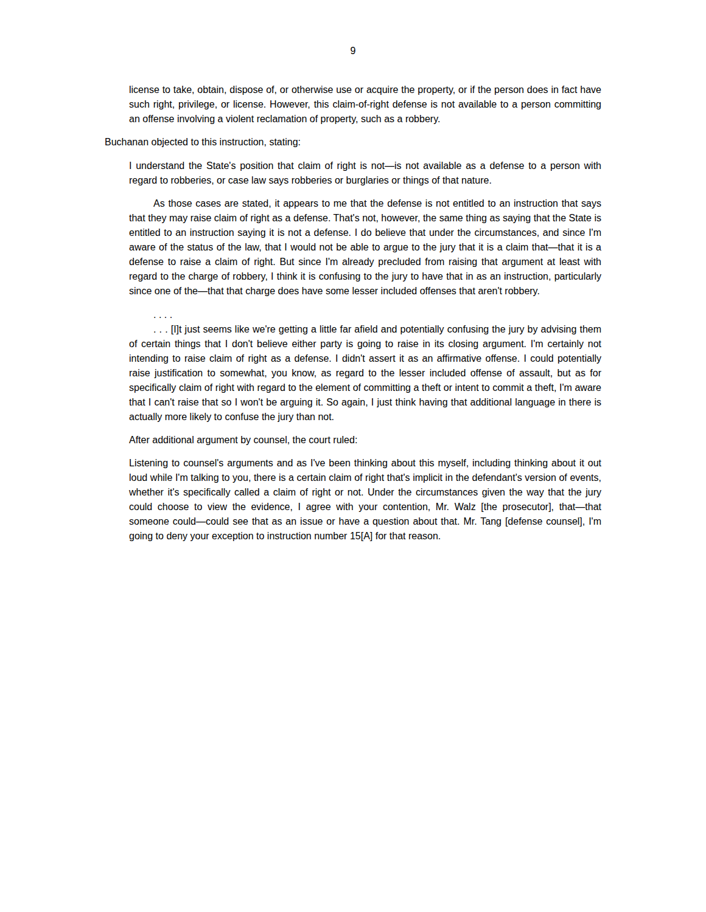9
license to take, obtain, dispose of, or otherwise use or acquire the property, or if the person does in fact have such right, privilege, or license. However, this claim-of-right defense is not available to a person committing an offense involving a violent reclamation of property, such as a robbery.
Buchanan objected to this instruction, stating:
I understand the State's position that claim of right is not—is not available as a defense to a person with regard to robberies, or case law says robberies or burglaries or things of that nature.
As those cases are stated, it appears to me that the defense is not entitled to an instruction that says that they may raise claim of right as a defense. That's not, however, the same thing as saying that the State is entitled to an instruction saying it is not a defense. I do believe that under the circumstances, and since I'm aware of the status of the law, that I would not be able to argue to the jury that it is a claim that—that it is a defense to raise a claim of right. But since I'm already precluded from raising that argument at least with regard to the charge of robbery, I think it is confusing to the jury to have that in as an instruction, particularly since one of the—that that charge does have some lesser included offenses that aren't robbery.
. . . .
. . . [I]t just seems like we're getting a little far afield and potentially confusing the jury by advising them of certain things that I don't believe either party is going to raise in its closing argument. I'm certainly not intending to raise claim of right as a defense. I didn't assert it as an affirmative offense. I could potentially raise justification to somewhat, you know, as regard to the lesser included offense of assault, but as for specifically claim of right with regard to the element of committing a theft or intent to commit a theft, I'm aware that I can't raise that so I won't be arguing it. So again, I just think having that additional language in there is actually more likely to confuse the jury than not.
After additional argument by counsel, the court ruled:
Listening to counsel's arguments and as I've been thinking about this myself, including thinking about it out loud while I'm talking to you, there is a certain claim of right that's implicit in the defendant's version of events, whether it's specifically called a claim of right or not. Under the circumstances given the way that the jury could choose to view the evidence, I agree with your contention, Mr. Walz [the prosecutor], that—that someone could—could see that as an issue or have a question about that. Mr. Tang [defense counsel], I'm going to deny your exception to instruction number 15[A] for that reason.